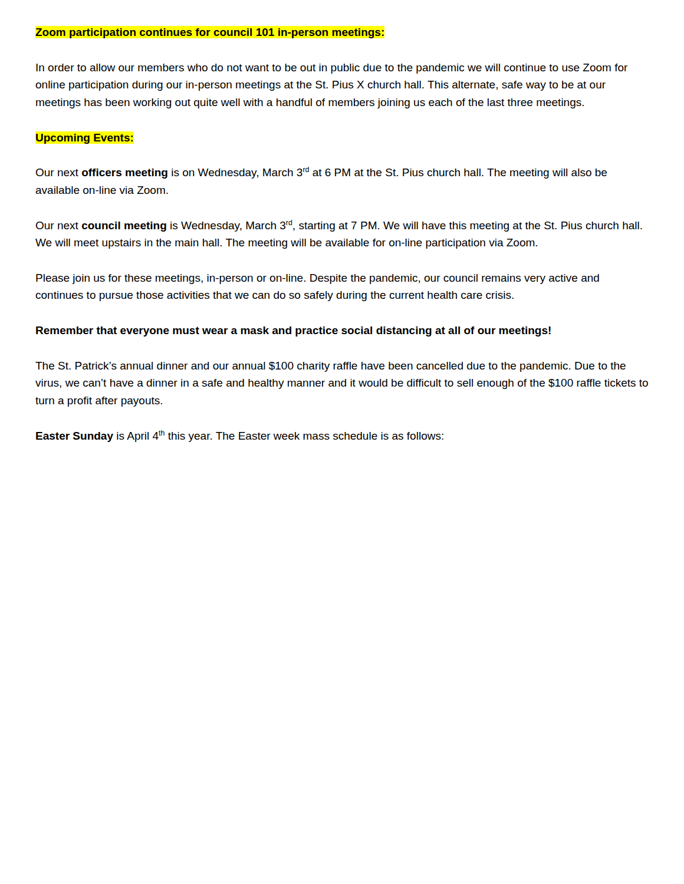Zoom participation continues for council 101 in-person meetings:
In order to allow our members who do not want to be out in public due to the pandemic we will continue to use Zoom for online participation during our in-person meetings at the St. Pius X church hall. This alternate, safe way to be at our meetings has been working out quite well with a handful of members joining us each of the last three meetings.
Upcoming Events:
Our next officers meeting is on Wednesday, March 3rd at 6 PM at the St. Pius church hall. The meeting will also be available on-line via Zoom.
Our next council meeting is Wednesday, March 3rd, starting at 7 PM. We will have this meeting at the St. Pius church hall. We will meet upstairs in the main hall. The meeting will be available for on-line participation via Zoom.
Please join us for these meetings, in-person or on-line. Despite the pandemic, our council remains very active and continues to pursue those activities that we can do so safely during the current health care crisis.
Remember that everyone must wear a mask and practice social distancing at all of our meetings!
The St. Patrick’s annual dinner and our annual $100 charity raffle have been cancelled due to the pandemic. Due to the virus, we can’t have a dinner in a safe and healthy manner and it would be difficult to sell enough of the $100 raffle tickets to turn a profit after payouts.
Easter Sunday is April 4th this year. The Easter week mass schedule is as follows: